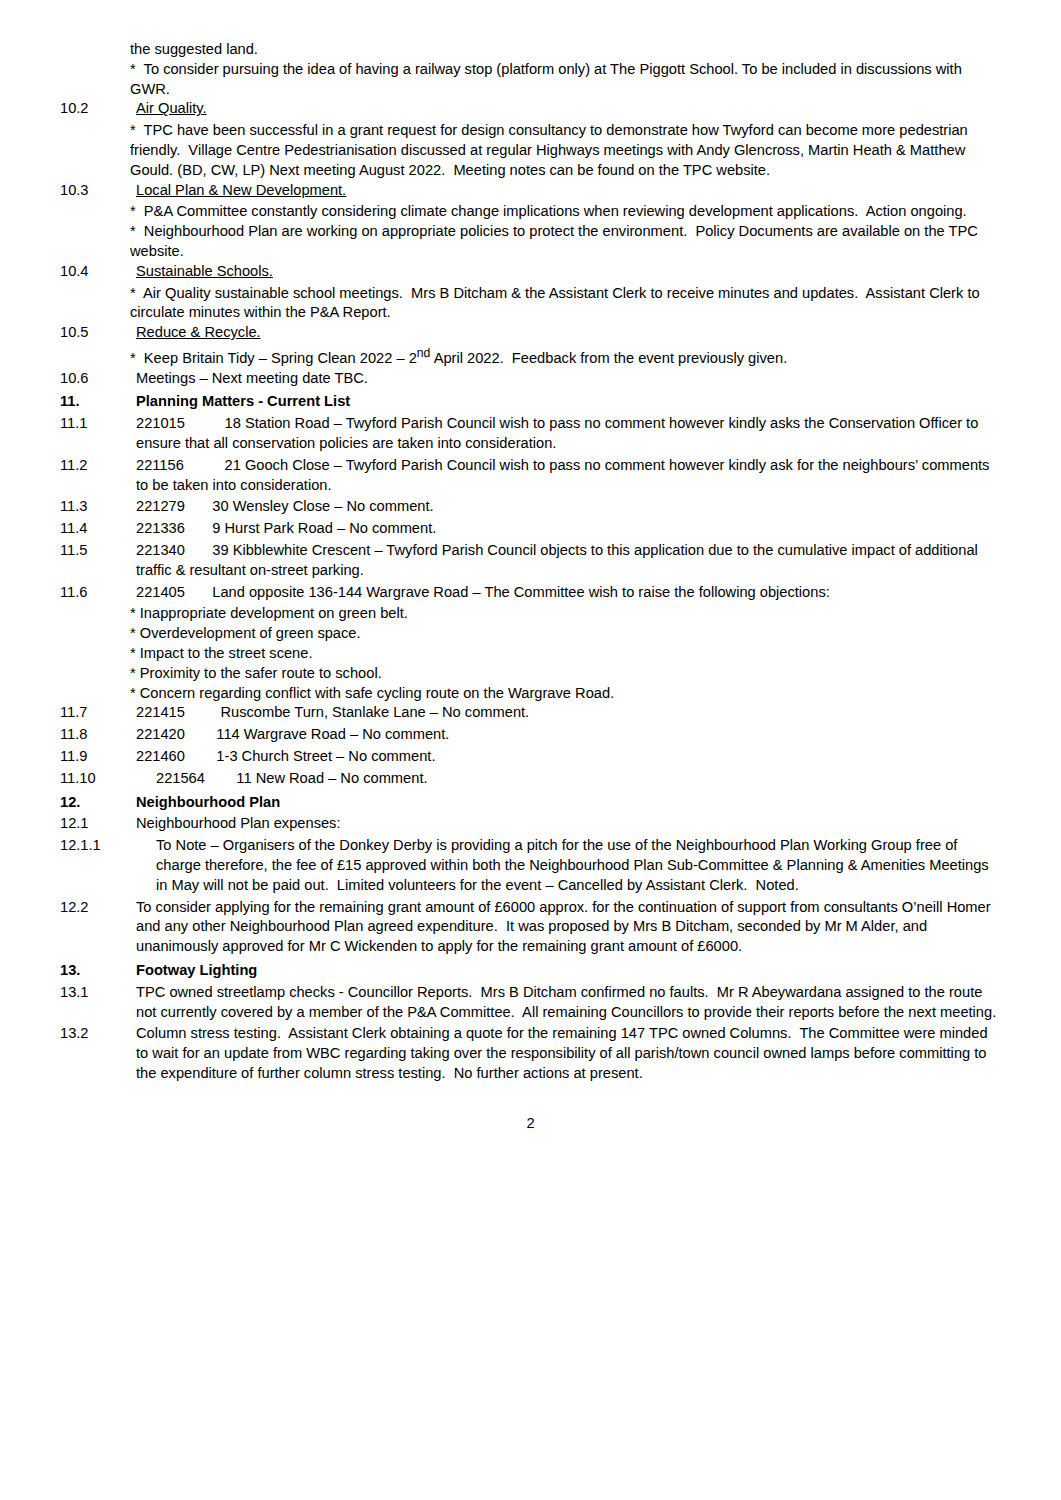the suggested land.
* To consider pursuing the idea of having a railway stop (platform only) at The Piggott School. To be included in discussions with GWR.
10.2
Air Quality.
* TPC have been successful in a grant request for design consultancy to demonstrate how Twyford can become more pedestrian friendly. Village Centre Pedestrianisation discussed at regular Highways meetings with Andy Glencross, Martin Heath & Matthew Gould. (BD, CW, LP) Next meeting August 2022. Meeting notes can be found on the TPC website.
10.3
Local Plan & New Development.
* P&A Committee constantly considering climate change implications when reviewing development applications. Action ongoing.
* Neighbourhood Plan are working on appropriate policies to protect the environment. Policy Documents are available on the TPC website.
10.4
Sustainable Schools.
* Air Quality sustainable school meetings. Mrs B Ditcham & the Assistant Clerk to receive minutes and updates. Assistant Clerk to circulate minutes within the P&A Report.
10.5
Reduce & Recycle.
* Keep Britain Tidy – Spring Clean 2022 – 2nd April 2022. Feedback from the event previously given.
10.6
Meetings – Next meeting date TBC.
11.
Planning Matters - Current List
11.1
221015 18 Station Road – Twyford Parish Council wish to pass no comment however kindly asks the Conservation Officer to ensure that all conservation policies are taken into consideration.
11.2
221156 21 Gooch Close – Twyford Parish Council wish to pass no comment however kindly ask for the neighbours’ comments to be taken into consideration.
11.3
221279 30 Wensley Close – No comment.
11.4
221336 9 Hurst Park Road – No comment.
11.5
221340 39 Kibblewhite Crescent – Twyford Parish Council objects to this application due to the cumulative impact of additional traffic & resultant on-street parking.
11.6
221405 Land opposite 136-144 Wargrave Road – The Committee wish to raise the following objections:
* Inappropriate development on green belt.
* Overdevelopment of green space.
* Impact to the street scene.
* Proximity to the safer route to school.
* Concern regarding conflict with safe cycling route on the Wargrave Road.
11.7
221415 Ruscombe Turn, Stanlake Lane – No comment.
11.8
221420 114 Wargrave Road – No comment.
11.9
221460 1-3 Church Street – No comment.
11.10
221564 11 New Road – No comment.
12.
Neighbourhood Plan
12.1
Neighbourhood Plan expenses:
12.1.1
To Note – Organisers of the Donkey Derby is providing a pitch for the use of the Neighbourhood Plan Working Group free of charge therefore, the fee of £15 approved within both the Neighbourhood Plan Sub-Committee & Planning & Amenities Meetings in May will not be paid out. Limited volunteers for the event – Cancelled by Assistant Clerk. Noted.
12.2
To consider applying for the remaining grant amount of £6000 approx. for the continuation of support from consultants O’neill Homer and any other Neighbourhood Plan agreed expenditure. It was proposed by Mrs B Ditcham, seconded by Mr M Alder, and unanimously approved for Mr C Wickenden to apply for the remaining grant amount of £6000.
13.
Footway Lighting
13.1
TPC owned streetlamp checks - Councillor Reports. Mrs B Ditcham confirmed no faults. Mr R Abeywardana assigned to the route not currently covered by a member of the P&A Committee. All remaining Councillors to provide their reports before the next meeting.
13.2
Column stress testing. Assistant Clerk obtaining a quote for the remaining 147 TPC owned Columns. The Committee were minded to wait for an update from WBC regarding taking over the responsibility of all parish/town council owned lamps before committing to the expenditure of further column stress testing. No further actions at present.
2